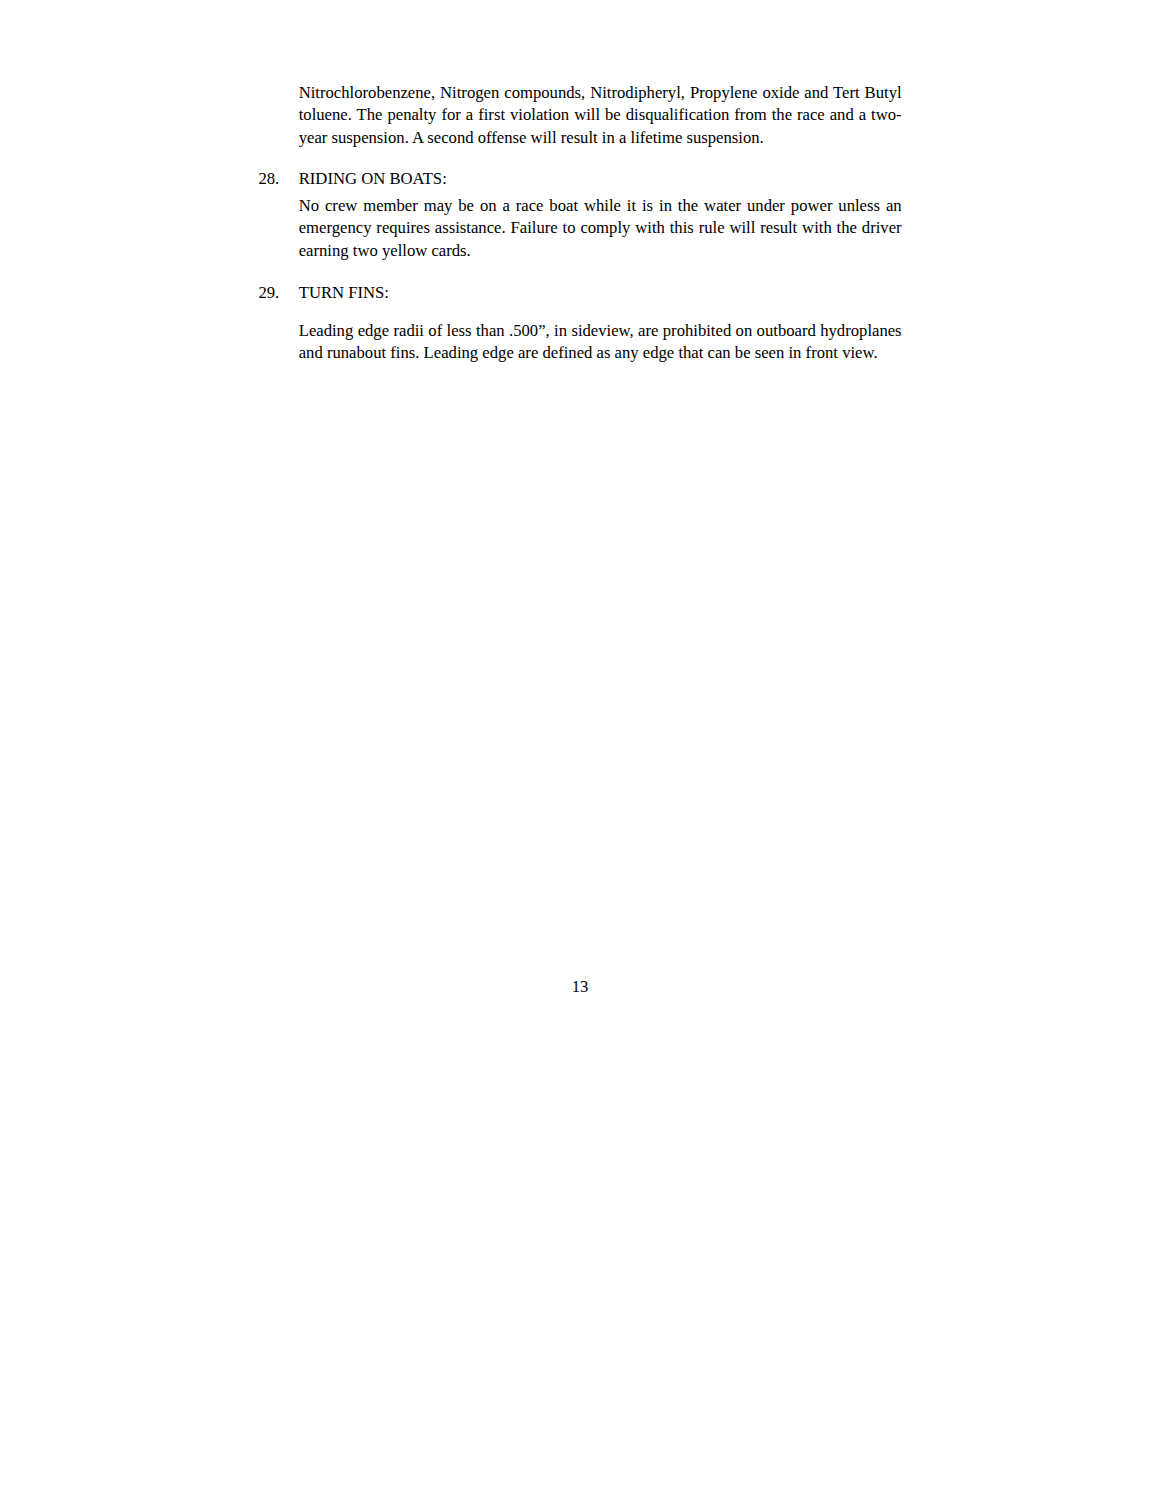Nitrochlorobenzene, Nitrogen compounds, Nitrodipheryl, Propylene oxide and Tert Butyl toluene. The penalty for a first violation will be disqualification from the race and a two-year suspension. A second offense will result in a lifetime suspension.
28. RIDING ON BOATS: No crew member may be on a race boat while it is in the water under power unless an emergency requires assistance. Failure to comply with this rule will result with the driver earning two yellow cards.
29. TURN FINS: Leading edge radii of less than .500”, in sideview, are prohibited on outboard hydroplanes and runabout fins. Leading edge are defined as any edge that can be seen in front view.
13